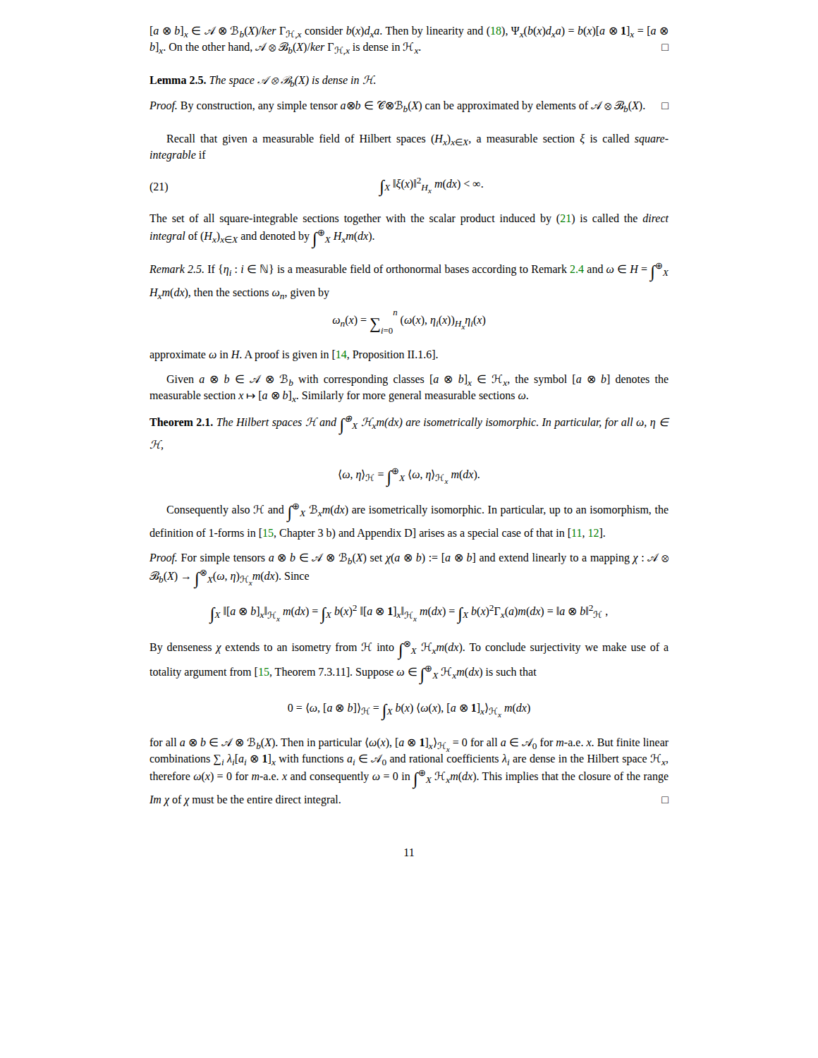[a ⊗ b]x ∈ 𝒜 ⊗ ℬb(X)/ker Γℋ,x consider b(x)dxa. Then by linearity and (18), Ψx(b(x)dxa) = b(x)[a ⊗ 1]x = [a ⊗ b]x. On the other hand, 𝒜 ⊗ ℬb(X)/ker Γℋ,x is dense in ℋx. □
Lemma 2.5. The space 𝒜 ⊗ ℬb(X) is dense in ℋ.
Proof. By construction, any simple tensor a⊗b ∈ 𝒞⊗ℬb(X) can be approximated by elements of 𝒜 ⊗ ℬb(X). □
Recall that given a measurable field of Hilbert spaces (Hx)x∈X, a measurable section ξ is called square-integrable if
(21) ∫X ‖ξ(x)‖2Hx m(dx) < ∞.
The set of all square-integrable sections together with the scalar product induced by (21) is called the direct integral of (Hx)x∈X and denoted by ∫⊕X Hxm(dx).
Remark 2.5. If {ηi : i ∈ ℕ} is a measurable field of orthonormal bases according to Remark 2.4 and ω ∈ H = ∫⊕X Hxm(dx), then the sections ωn, given by
ωn(x) = ∑i=0n (ω(x), ηi(x))Hxηi(x)
approximate ω in H. A proof is given in [14, Proposition II.1.6].
Given a ⊗ b ∈ 𝒜 ⊗ ℬb with corresponding classes [a ⊗ b]x ∈ ℋx, the symbol [a ⊗ b] denotes the measurable section x ↦ [a ⊗ b]x. Similarly for more general measurable sections ω.
Theorem 2.1. The Hilbert spaces ℋ and ∫⊕X ℋxm(dx) are isometrically isomorphic. In particular, for all ω, η ∈ ℋ,
⟨ω, η⟩ℋ = ∫⊕X ⟨ω, η⟩ℋx m(dx).
Consequently also ℋ and ∫⊕X ℬxm(dx) are isometrically isomorphic. In particular, up to an isomorphism, the definition of 1-forms in [15, Chapter 3 b) and Appendix D] arises as a special case of that in [11, 12].
Proof. For simple tensors a ⊗ b ∈ 𝒜 ⊗ ℬb(X) set χ(a ⊗ b) := [a ⊗ b] and extend linearly to a mapping χ : 𝒜 ⊗ ℬb(X) → ∫⊗X(ω, η)ℋxm(dx). Since
∫X ‖[a ⊗ b]x‖ℋx m(dx) = ∫X b(x)2 ‖[a ⊗ 1]x‖ℋx m(dx) = ∫X b(x)2Γx(a)m(dx) = ‖a ⊗ b‖2ℋ ,
By denseness χ extends to an isometry from ℋ into ∫⊗X ℋxm(dx). To conclude surjectivity we make use of a totality argument from [15, Theorem 7.3.11]. Suppose ω ∈ ∫⊕X ℋxm(dx) is such that
0 = ⟨ω, [a ⊗ b]⟩ℋ = ∫X b(x) ⟨ω(x), [a ⊗ 1]x⟩ℋx m(dx)
for all a ⊗ b ∈ 𝒜 ⊗ ℬb(X). Then in particular ⟨ω(x), [a ⊗ 1]x⟩ℋx = 0 for all a ∈ 𝒜0 for m-a.e. x. But finite linear combinations ∑i λi[ai ⊗ 1]x with functions ai ∈ 𝒜0 and rational coefficients λi are dense in the Hilbert space ℋx, therefore ω(x) = 0 for m-a.e. x and consequently ω = 0 in ∫⊕X ℋxm(dx). This implies that the closure of the range Im χ of χ must be the entire direct integral. □
11